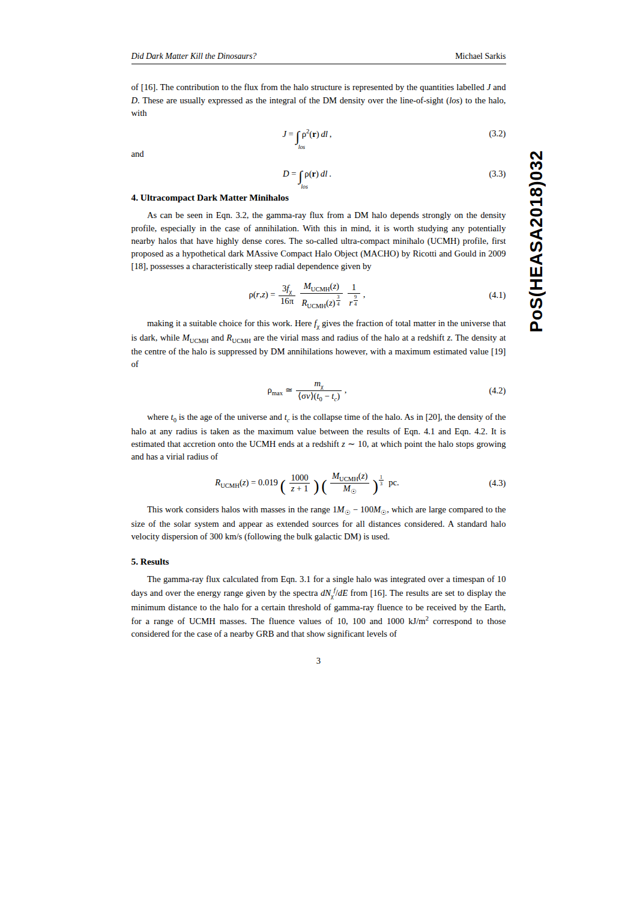Did Dark Matter Kill the Dinosaurs? Michael Sarkis
PoS(HEASA2018)032
of [16]. The contribution to the flux from the halo structure is represented by the quantities labelled J and D. These are usually expressed as the integral of the DM density over the line-of-sight (los) to the halo, with
J = ∫los ρ2(r) dl ,
(3.2)
and
D = ∫los ρ(r) dl .
(3.3)
4. Ultracompact Dark Matter Minihalos
As can be seen in Eqn. 3.2, the gamma-ray flux from a DM halo depends strongly on the density profile, especially in the case of annihilation. With this in mind, it is worth studying any potentially nearby halos that have highly dense cores. The so-called ultra-compact minihalo (UCMH) profile, first proposed as a hypothetical dark MAssive Compact Halo Object (MACHO) by Ricotti and Gould in 2009 [18], possesses a characteristically steep radial dependence given by
ρ(r,z) = 3fχ 16π MUCMH(z) RUCMH(z)34 1 r94 ,
(4.1)
making it a suitable choice for this work. Here fχ gives the fraction of total matter in the universe that is dark, while MUCMH and RUCMH are the virial mass and radius of the halo at a redshift z. The density at the centre of the halo is suppressed by DM annihilations however, with a maximum estimated value [19] of
ρmax ≃ mχ⟨σv⟩(t0 − tc) ,
(4.2)
where t0 is the age of the universe and tc is the collapse time of the halo. As in [20], the density of the halo at any radius is taken as the maximum value between the results of Eqn. 4.1 and Eqn. 4.2. It is estimated that accretion onto the UCMH ends at a redshift z ∼ 10, at which point the halo stops growing and has a virial radius of
RUCMH(z) = 0.019 ( 1000 z + 1 ) ( MUCMH(z) M☉ )13 pc.
(4.3)
This work considers halos with masses in the range 1M☉ − 100M☉, which are large compared to the size of the solar system and appear as extended sources for all distances considered. A standard halo velocity dispersion of 300 km/s (following the bulk galactic DM) is used.
5. Results
The gamma-ray flux calculated from Eqn. 3.1 for a single halo was integrated over a timespan of 10 days and over the energy range given by the spectra dNχf/dE from [16]. The results are set to display the minimum distance to the halo for a certain threshold of gamma-ray fluence to be received by the Earth, for a range of UCMH masses. The fluence values of 10, 100 and 1000 kJ/m2 correspond to those considered for the case of a nearby GRB and that show significant levels of
3